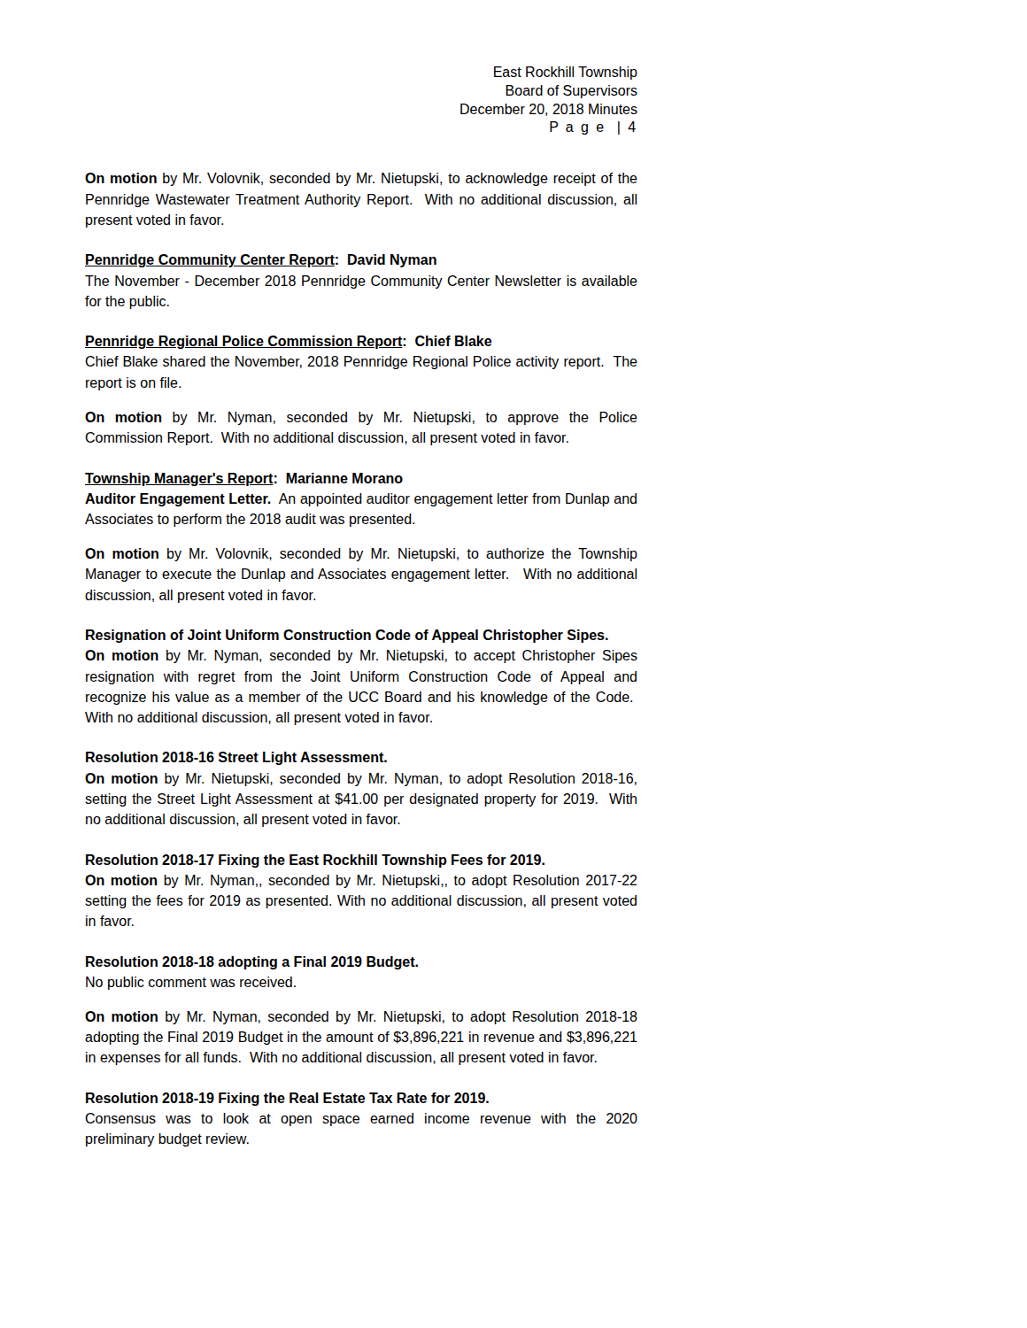East Rockhill Township
Board of Supervisors
December 20, 2018 Minutes
P a g e | 4
On motion by Mr. Volovnik, seconded by Mr. Nietupski, to acknowledge receipt of the Pennridge Wastewater Treatment Authority Report. With no additional discussion, all present voted in favor.
Pennridge Community Center Report: David Nyman
The November - December 2018 Pennridge Community Center Newsletter is available for the public.
Pennridge Regional Police Commission Report: Chief Blake
Chief Blake shared the November, 2018 Pennridge Regional Police activity report. The report is on file.
On motion by Mr. Nyman, seconded by Mr. Nietupski, to approve the Police Commission Report. With no additional discussion, all present voted in favor.
Township Manager's Report: Marianne Morano
Auditor Engagement Letter. An appointed auditor engagement letter from Dunlap and Associates to perform the 2018 audit was presented.
On motion by Mr. Volovnik, seconded by Mr. Nietupski, to authorize the Township Manager to execute the Dunlap and Associates engagement letter. With no additional discussion, all present voted in favor.
Resignation of Joint Uniform Construction Code of Appeal Christopher Sipes.
On motion by Mr. Nyman, seconded by Mr. Nietupski, to accept Christopher Sipes resignation with regret from the Joint Uniform Construction Code of Appeal and recognize his value as a member of the UCC Board and his knowledge of the Code. With no additional discussion, all present voted in favor.
Resolution 2018-16 Street Light Assessment.
On motion by Mr. Nietupski, seconded by Mr. Nyman, to adopt Resolution 2018-16, setting the Street Light Assessment at $41.00 per designated property for 2019. With no additional discussion, all present voted in favor.
Resolution 2018-17 Fixing the East Rockhill Township Fees for 2019.
On motion by Mr. Nyman,, seconded by Mr. Nietupski,, to adopt Resolution 2017-22 setting the fees for 2019 as presented. With no additional discussion, all present voted in favor.
Resolution 2018-18 adopting a Final 2019 Budget.
No public comment was received.
On motion by Mr. Nyman, seconded by Mr. Nietupski, to adopt Resolution 2018-18 adopting the Final 2019 Budget in the amount of $3,896,221 in revenue and $3,896,221 in expenses for all funds. With no additional discussion, all present voted in favor.
Resolution 2018-19 Fixing the Real Estate Tax Rate for 2019.
Consensus was to look at open space earned income revenue with the 2020 preliminary budget review.